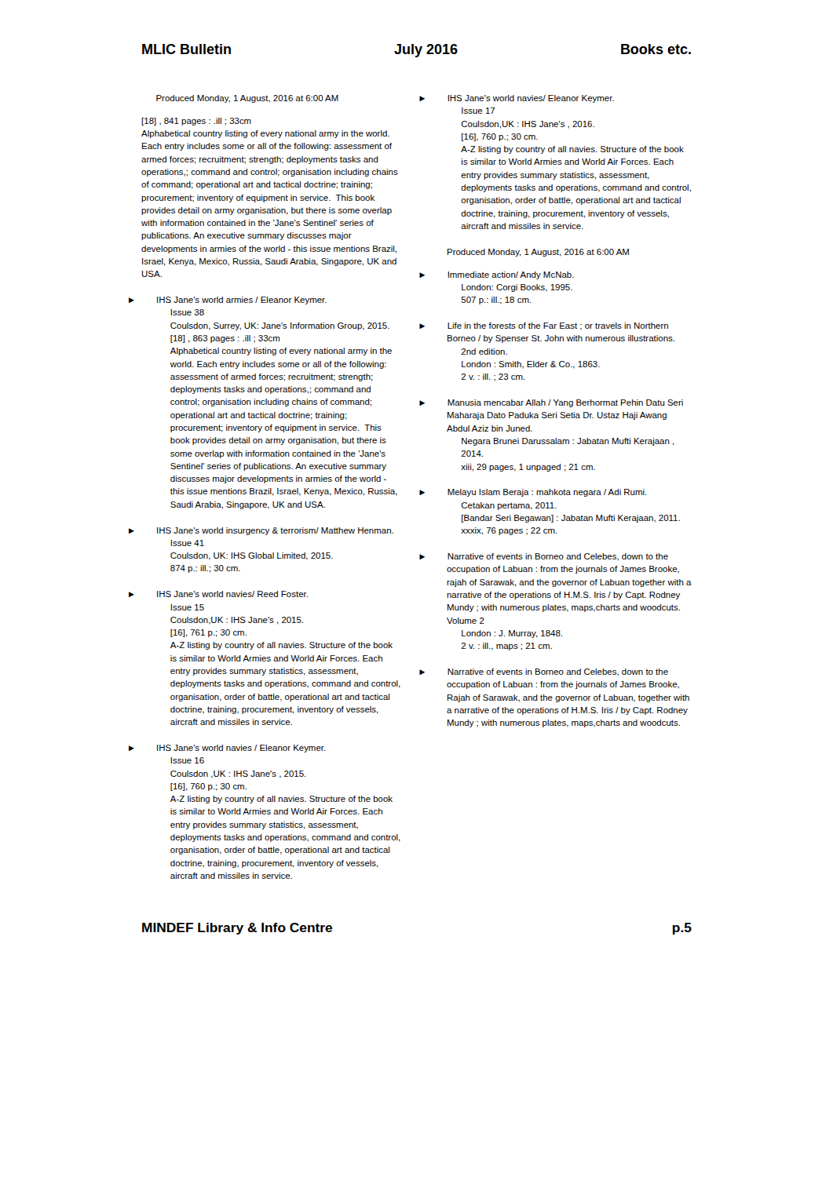MLIC Bulletin
July 2016
Books etc.
Produced Monday, 1 August, 2016 at 6:00 AM
[18] , 841 pages : .ill ; 33cm
Alphabetical country listing of every national army in the world. Each entry includes some or all of the following: assessment of armed forces; recruitment; strength; deployments tasks and operations,; command and control; organisation including chains of command; operational art and tactical doctrine; training; procurement; inventory of equipment in service. This book provides detail on army organisation, but there is some overlap with information contained in the 'Jane's Sentinel' series of publications. An executive summary discusses major developments in armies of the world - this issue mentions Brazil, Israel, Kenya, Mexico, Russia, Saudi Arabia, Singapore, UK and USA.
► IHS Jane's world armies / Eleanor Keymer.
Issue 38
Coulsdon, Surrey, UK: Jane's Information Group, 2015.
[18] , 863 pages : .ill ; 33cm
Alphabetical country listing of every national army in the world. Each entry includes some or all of the following: assessment of armed forces; recruitment; strength; deployments tasks and operations,; command and control; organisation including chains of command; operational art and tactical doctrine; training; procurement; inventory of equipment in service. This book provides detail on army organisation, but there is some overlap with information contained in the 'Jane's Sentinel' series of publications. An executive summary discusses major developments in armies of the world - this issue mentions Brazil, Israel, Kenya, Mexico, Russia, Saudi Arabia, Singapore, UK and USA.
► IHS Jane's world insurgency & terrorism/ Matthew Henman.
Issue 41
Coulsdon, UK: IHS Global Limited, 2015.
874 p.: ill.; 30 cm.
► IHS Jane's world navies/ Reed Foster.
Issue 15
Coulsdon,UK : IHS Jane's , 2015.
[16], 761 p.; 30 cm.
A-Z listing by country of all navies. Structure of the book is similar to World Armies and World Air Forces. Each entry provides summary statistics, assessment, deployments tasks and operations, command and control, organisation, order of battle, operational art and tactical doctrine, training, procurement, inventory of vessels, aircraft and missiles in service.
► IHS Jane's world navies / Eleanor Keymer.
Issue 16
Coulsdon ,UK : IHS Jane's , 2015.
[16], 760 p.; 30 cm.
A-Z listing by country of all navies. Structure of the book is similar to World Armies and World Air Forces. Each entry provides summary statistics, assessment, deployments tasks and operations, command and control, organisation, order of battle, operational art and tactical doctrine, training, procurement, inventory of vessels, aircraft and missiles in service.
► IHS Jane's world navies/ Eleanor Keymer.
Issue 17
Coulsdon,UK : IHS Jane's , 2016.
[16], 760 p.; 30 cm.
A-Z listing by country of all navies. Structure of the book is similar to World Armies and World Air Forces. Each entry provides summary statistics, assessment, deployments tasks and operations, command and control, organisation, order of battle, operational art and tactical doctrine, training, procurement, inventory of vessels, aircraft and missiles in service.
Produced Monday, 1 August, 2016 at 6:00 AM
► Immediate action/ Andy McNab.
London: Corgi Books, 1995.
507 p.: ill.; 18 cm.
► Life in the forests of the Far East ; or travels in Northern Borneo / by Spenser St. John with numerous illustrations.
2nd edition.
London : Smith, Elder & Co., 1863.
2 v. : ill. ; 23 cm.
► Manusia mencabar Allah / Yang Berhormat Pehin Datu Seri Maharaja Dato Paduka Seri Setia Dr. Ustaz Haji Awang Abdul Aziz bin Juned.
Negara Brunei Darussalam : Jabatan Mufti Kerajaan , 2014.
xiii, 29 pages, 1 unpaged ; 21 cm.
► Melayu Islam Beraja : mahkota negara / Adi Rumi.
Cetakan pertama, 2011.
[Bandar Seri Begawan] : Jabatan Mufti Kerajaan, 2011.
xxxix, 76 pages ; 22 cm.
► Narrative of events in Borneo and Celebes, down to the occupation of Labuan : from the journals of James Brooke, rajah of Sarawak, and the governor of Labuan together with a narrative of the operations of H.M.S. Iris / by Capt. Rodney Mundy ; with numerous plates, maps,charts and woodcuts. Volume 2
London : J. Murray, 1848.
2 v. : ill., maps ; 21 cm.
► Narrative of events in Borneo and Celebes, down to the occupation of Labuan : from the journals of James Brooke, Rajah of Sarawak, and the governor of Labuan, together with a narrative of the operations of H.M.S. Iris / by Capt. Rodney Mundy ; with numerous plates, maps,charts and woodcuts.
MINDEF Library & Info Centre
p.5